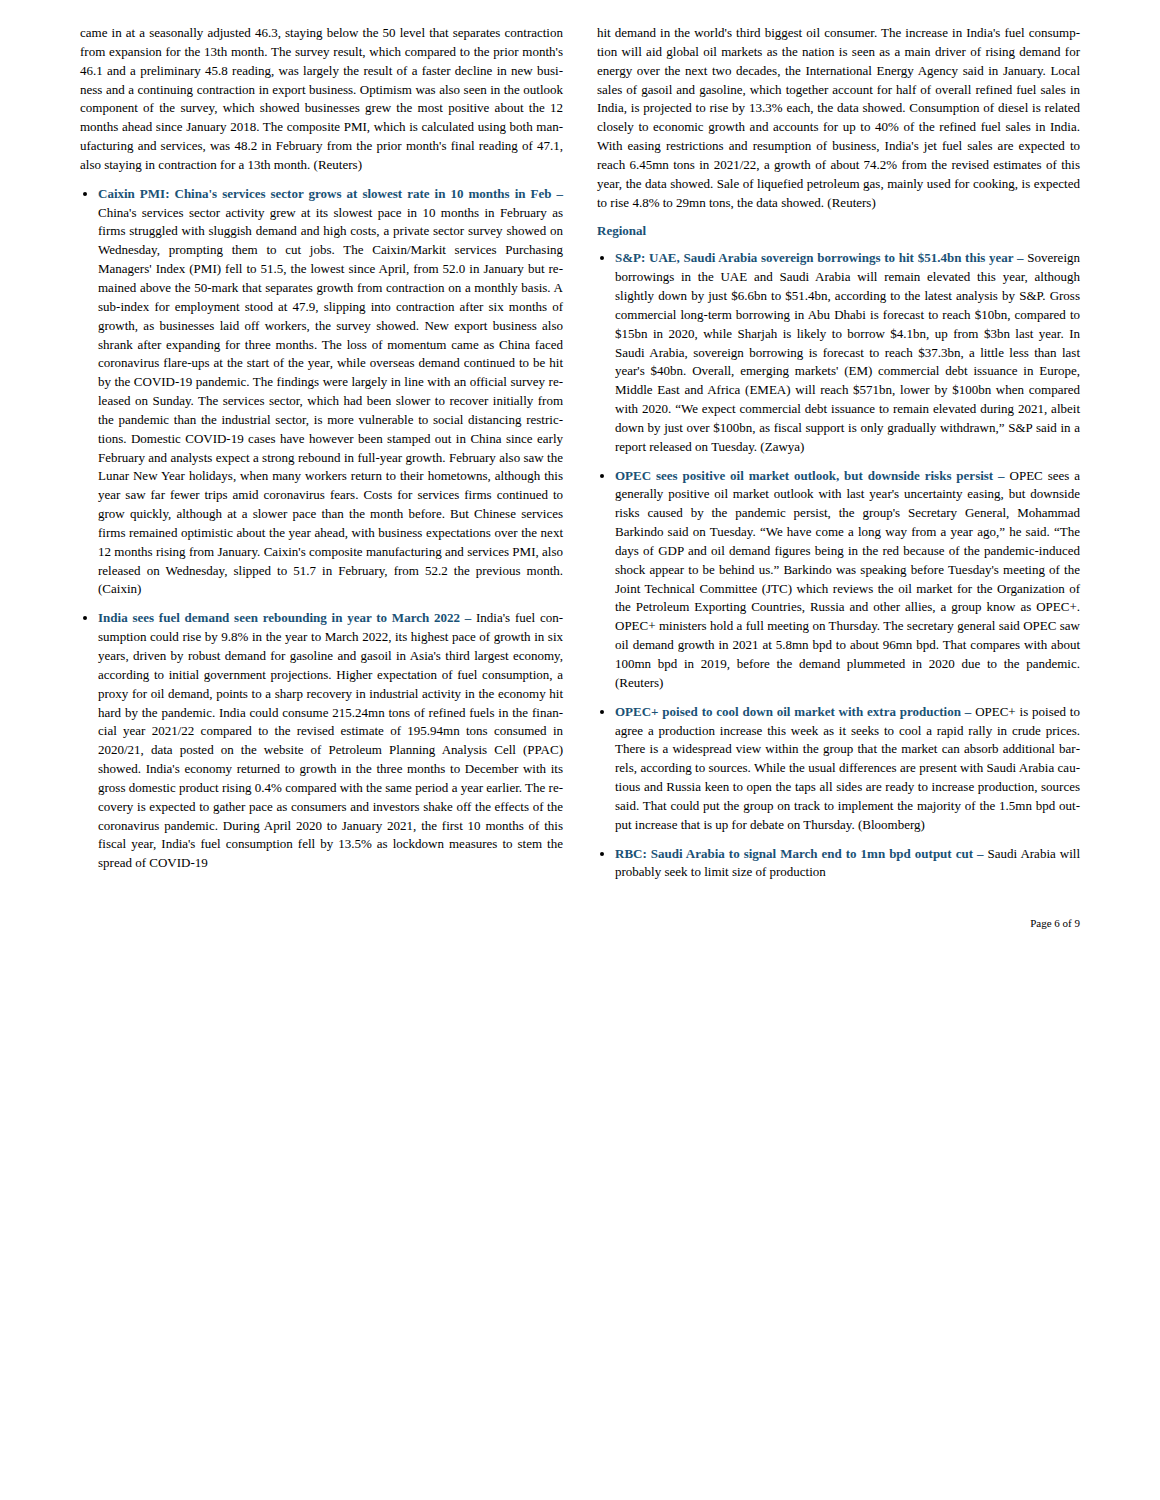came in at a seasonally adjusted 46.3, staying below the 50 level that separates contraction from expansion for the 13th month. The survey result, which compared to the prior month's 46.1 and a preliminary 45.8 reading, was largely the result of a faster decline in new business and a continuing contraction in export business. Optimism was also seen in the outlook component of the survey, which showed businesses grew the most positive about the 12 months ahead since January 2018. The composite PMI, which is calculated using both manufacturing and services, was 48.2 in February from the prior month's final reading of 47.1, also staying in contraction for a 13th month. (Reuters)
Caixin PMI: China's services sector grows at slowest rate in 10 months in Feb – China's services sector activity grew at its slowest pace in 10 months in February as firms struggled with sluggish demand and high costs, a private sector survey showed on Wednesday, prompting them to cut jobs. The Caixin/Markit services Purchasing Managers' Index (PMI) fell to 51.5, the lowest since April, from 52.0 in January but remained above the 50-mark that separates growth from contraction on a monthly basis. A sub-index for employment stood at 47.9, slipping into contraction after six months of growth, as businesses laid off workers, the survey showed. New export business also shrank after expanding for three months. The loss of momentum came as China faced coronavirus flare-ups at the start of the year, while overseas demand continued to be hit by the COVID-19 pandemic. The findings were largely in line with an official survey released on Sunday. The services sector, which had been slower to recover initially from the pandemic than the industrial sector, is more vulnerable to social distancing restrictions. Domestic COVID-19 cases have however been stamped out in China since early February and analysts expect a strong rebound in full-year growth. February also saw the Lunar New Year holidays, when many workers return to their hometowns, although this year saw far fewer trips amid coronavirus fears. Costs for services firms continued to grow quickly, although at a slower pace than the month before. But Chinese services firms remained optimistic about the year ahead, with business expectations over the next 12 months rising from January. Caixin's composite manufacturing and services PMI, also released on Wednesday, slipped to 51.7 in February, from 52.2 the previous month. (Caixin)
India sees fuel demand seen rebounding in year to March 2022 – India's fuel consumption could rise by 9.8% in the year to March 2022, its highest pace of growth in six years, driven by robust demand for gasoline and gasoil in Asia's third largest economy, according to initial government projections. Higher expectation of fuel consumption, a proxy for oil demand, points to a sharp recovery in industrial activity in the economy hit hard by the pandemic. India could consume 215.24mn tons of refined fuels in the financial year 2021/22 compared to the revised estimate of 195.94mn tons consumed in 2020/21, data posted on the website of Petroleum Planning Analysis Cell (PPAC) showed. India's economy returned to growth in the three months to December with its gross domestic product rising 0.4% compared with the same period a year earlier. The recovery is expected to gather pace as consumers and investors shake off the effects of the coronavirus pandemic. During April 2020 to January 2021, the first 10 months of this fiscal year, India's fuel consumption fell by 13.5% as lockdown measures to stem the spread of COVID-19
hit demand in the world's third biggest oil consumer. The increase in India's fuel consumption will aid global oil markets as the nation is seen as a main driver of rising demand for energy over the next two decades, the International Energy Agency said in January. Local sales of gasoil and gasoline, which together account for half of overall refined fuel sales in India, is projected to rise by 13.3% each, the data showed. Consumption of diesel is related closely to economic growth and accounts for up to 40% of the refined fuel sales in India. With easing restrictions and resumption of business, India's jet fuel sales are expected to reach 6.45mn tons in 2021/22, a growth of about 74.2% from the revised estimates of this year, the data showed. Sale of liquefied petroleum gas, mainly used for cooking, is expected to rise 4.8% to 29mn tons, the data showed. (Reuters)
Regional
S&P: UAE, Saudi Arabia sovereign borrowings to hit $51.4bn this year – Sovereign borrowings in the UAE and Saudi Arabia will remain elevated this year, although slightly down by just $6.6bn to $51.4bn, according to the latest analysis by S&P. Gross commercial long-term borrowing in Abu Dhabi is forecast to reach $10bn, compared to $15bn in 2020, while Sharjah is likely to borrow $4.1bn, up from $3bn last year. In Saudi Arabia, sovereign borrowing is forecast to reach $37.3bn, a little less than last year's $40bn. Overall, emerging markets' (EM) commercial debt issuance in Europe, Middle East and Africa (EMEA) will reach $571bn, lower by $100bn when compared with 2020. “We expect commercial debt issuance to remain elevated during 2021, albeit down by just over $100bn, as fiscal support is only gradually withdrawn,” S&P said in a report released on Tuesday. (Zawya)
OPEC sees positive oil market outlook, but downside risks persist – OPEC sees a generally positive oil market outlook with last year's uncertainty easing, but downside risks caused by the pandemic persist, the group's Secretary General, Mohammad Barkindo said on Tuesday. “We have come a long way from a year ago,” he said. “The days of GDP and oil demand figures being in the red because of the pandemic-induced shock appear to be behind us.” Barkindo was speaking before Tuesday's meeting of the Joint Technical Committee (JTC) which reviews the oil market for the Organization of the Petroleum Exporting Countries, Russia and other allies, a group know as OPEC+. OPEC+ ministers hold a full meeting on Thursday. The secretary general said OPEC saw oil demand growth in 2021 at 5.8mn bpd to about 96mn bpd. That compares with about 100mn bpd in 2019, before the demand plummeted in 2020 due to the pandemic. (Reuters)
OPEC+ poised to cool down oil market with extra production – OPEC+ is poised to agree a production increase this week as it seeks to cool a rapid rally in crude prices. There is a widespread view within the group that the market can absorb additional barrels, according to sources. While the usual differences are present with Saudi Arabia cautious and Russia keen to open the taps all sides are ready to increase production, sources said. That could put the group on track to implement the majority of the 1.5mn bpd output increase that is up for debate on Thursday. (Bloomberg)
RBC: Saudi Arabia to signal March end to 1mn bpd output cut – Saudi Arabia will probably seek to limit size of production
Page 6 of 9